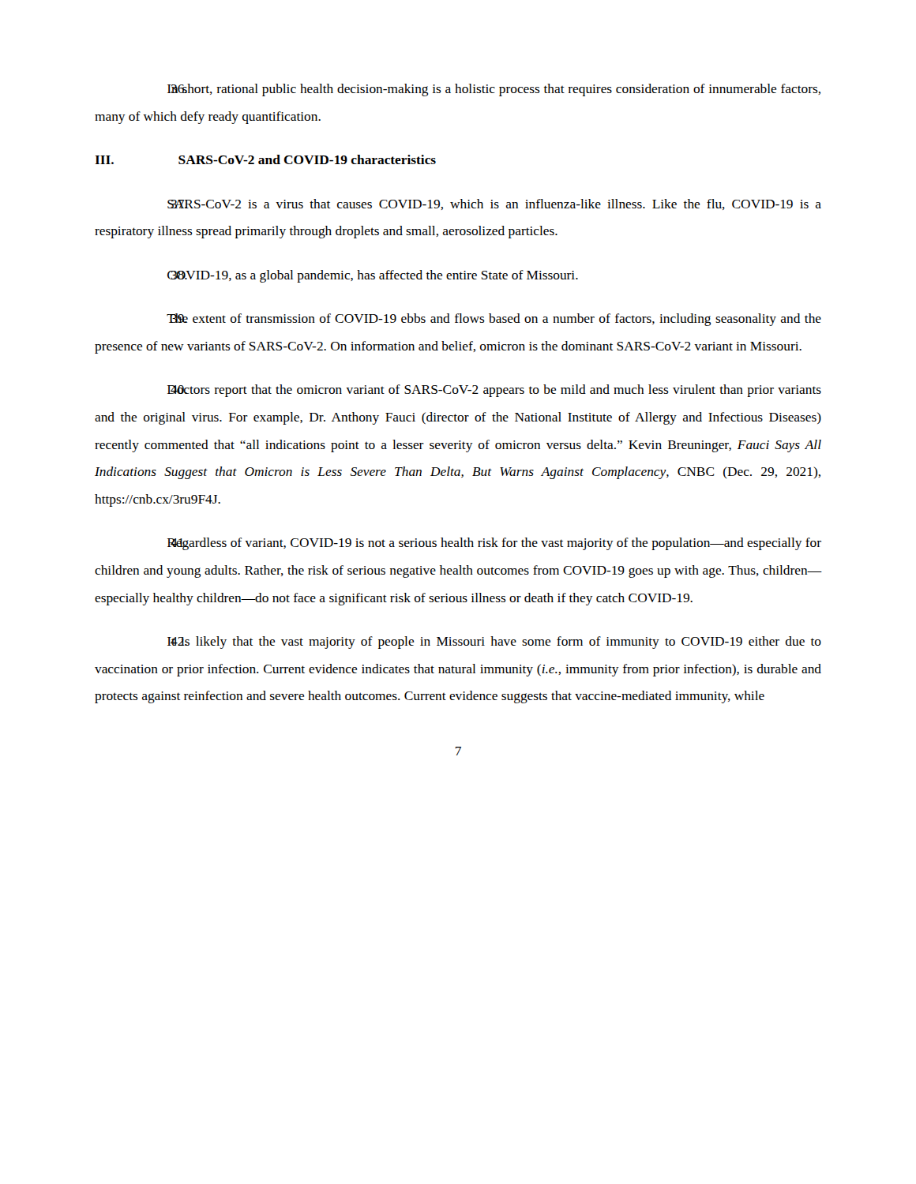36. In short, rational public health decision-making is a holistic process that requires consideration of innumerable factors, many of which defy ready quantification.
III. SARS-CoV-2 and COVID-19 characteristics
37. SARS-CoV-2 is a virus that causes COVID-19, which is an influenza-like illness. Like the flu, COVID-19 is a respiratory illness spread primarily through droplets and small, aerosolized particles.
38. COVID-19, as a global pandemic, has affected the entire State of Missouri.
39. The extent of transmission of COVID-19 ebbs and flows based on a number of factors, including seasonality and the presence of new variants of SARS-CoV-2. On information and belief, omicron is the dominant SARS-CoV-2 variant in Missouri.
40. Doctors report that the omicron variant of SARS-CoV-2 appears to be mild and much less virulent than prior variants and the original virus. For example, Dr. Anthony Fauci (director of the National Institute of Allergy and Infectious Diseases) recently commented that “all indications point to a lesser severity of omicron versus delta.” Kevin Breuninger, Fauci Says All Indications Suggest that Omicron is Less Severe Than Delta, But Warns Against Complacency, CNBC (Dec. 29, 2021), https://cnb.cx/3ru9F4J.
41. Regardless of variant, COVID-19 is not a serious health risk for the vast majority of the population—and especially for children and young adults. Rather, the risk of serious negative health outcomes from COVID-19 goes up with age. Thus, children—especially healthy children—do not face a significant risk of serious illness or death if they catch COVID-19.
42. It is likely that the vast majority of people in Missouri have some form of immunity to COVID-19 either due to vaccination or prior infection. Current evidence indicates that natural immunity (i.e., immunity from prior infection), is durable and protects against reinfection and severe health outcomes. Current evidence suggests that vaccine-mediated immunity, while
7